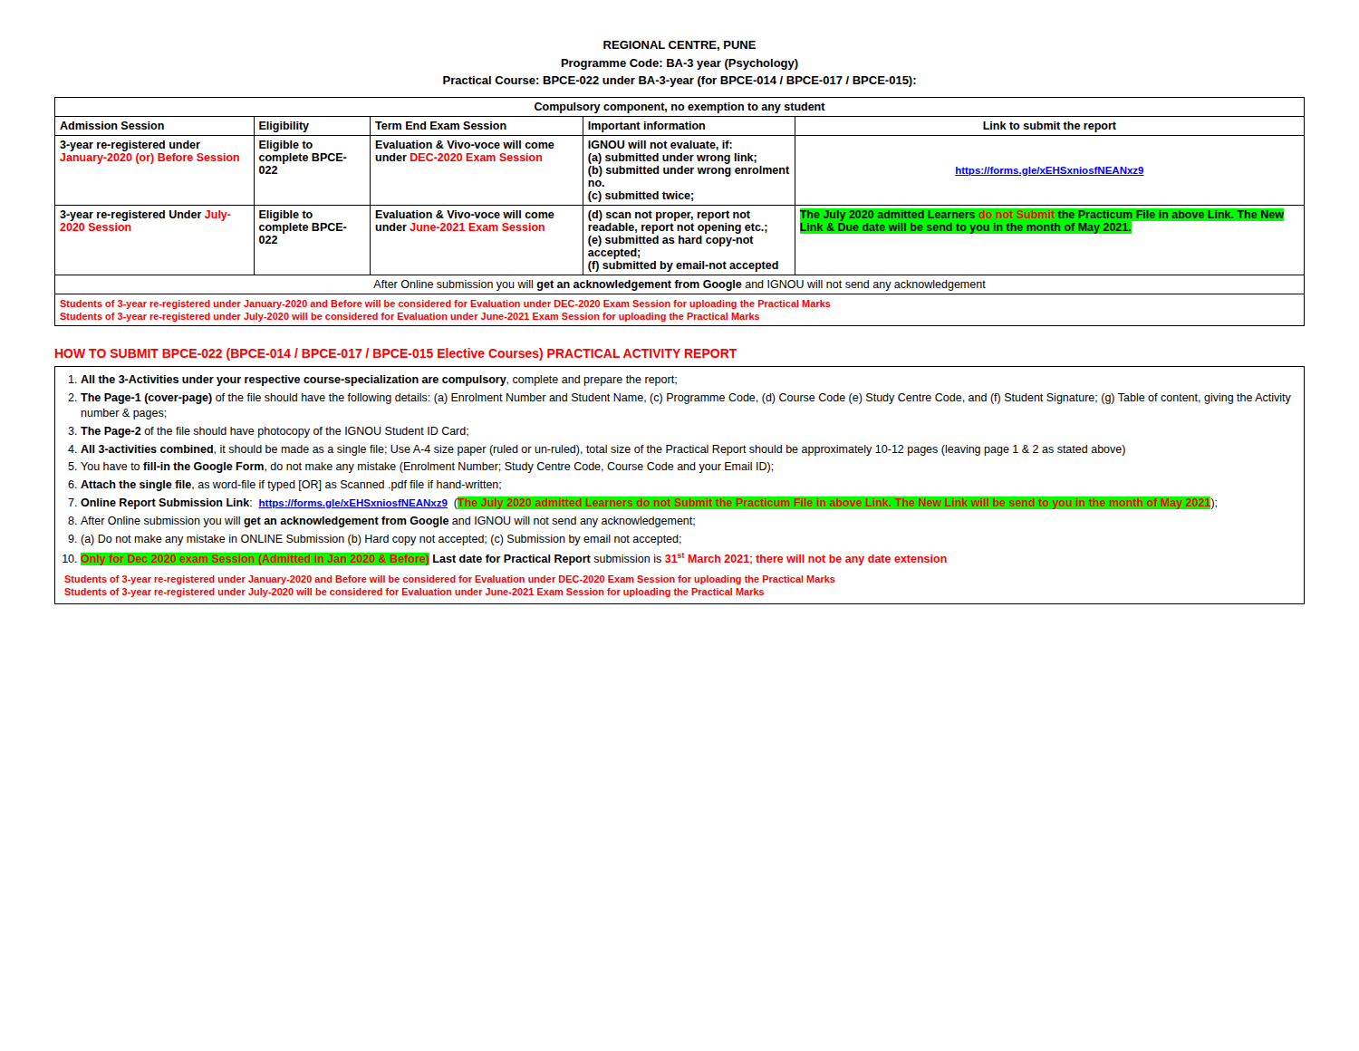REGIONAL CENTRE, PUNE
Programme Code: BA-3 year (Psychology)
Practical Course: BPCE-022 under BA-3-year (for BPCE-014 / BPCE-017 / BPCE-015):
| Compulsory component, no exemption to any student |
| Admission Session | Eligibility | Term End Exam Session | Important information | Link to submit the report |
| 3-year re-registered under January-2020 (or) Before Session | Eligible to complete BPCE-022 | Evaluation & Vivo-voce will come under DEC-2020 Exam Session | IGNOU will not evaluate, if: (a) submitted under wrong link; (b) submitted under wrong enrolment no. (c) submitted twice; | https://forms.gle/xEHSxniosfNEANxz9 |
| 3-year re-registered Under July-2020 Session | Eligible to complete BPCE-022 | Evaluation & Vivo-voce will come under June-2021 Exam Session | (d) scan not proper, report not readable, report not opening etc.; (e) submitted as hard copy-not accepted; (f) submitted by email-not accepted | The July 2020 admitted Learners do not Submit the Practicum File in above Link. The New Link & Due date will be send to you in the month of May 2021. |
| After Online submission you will get an acknowledgement from Google and IGNOU will not send any acknowledgement |
| Students of 3-year re-registered under January-2020 and Before will be considered for Evaluation under DEC-2020 Exam Session for uploading the Practical Marks Students of 3-year re-registered under July-2020 will be considered for Evaluation under June-2021 Exam Session for uploading the Practical Marks |
HOW TO SUBMIT BPCE-022 (BPCE-014 / BPCE-017 / BPCE-015 Elective Courses) PRACTICAL ACTIVITY REPORT
All the 3-Activities under your respective course-specialization are compulsory, complete and prepare the report;
The Page-1 (cover-page) of the file should have the following details: (a) Enrolment Number and Student Name, (c) Programme Code, (d) Course Code (e) Study Centre Code, and (f) Student Signature; (g) Table of content, giving the Activity number & pages;
The Page-2 of the file should have photocopy of the IGNOU Student ID Card;
All 3-activities combined, it should be made as a single file; Use A-4 size paper (ruled or un-ruled), total size of the Practical Report should be approximately 10-12 pages (leaving page 1 & 2 as stated above)
You have to fill-in the Google Form, do not make any mistake (Enrolment Number; Study Centre Code, Course Code and your Email ID);
Attach the single file, as word-file if typed [OR] as Scanned .pdf file if hand-written;
Online Report Submission Link: https://forms.gle/xEHSxniosfNEANxz9 (The July 2020 admitted Learners do not Submit the Practicum File in above Link. The New Link will be send to you in the month of May 2021);
After Online submission you will get an acknowledgement from Google and IGNOU will not send any acknowledgement;
(a) Do not make any mistake in ONLINE Submission (b) Hard copy not accepted; (c) Submission by email not accepted;
Only for Dec 2020 exam Session (Admitted in Jan 2020 & Before) Last date for Practical Report submission is 31st March 2021; there will not be any date extension
Students of 3-year re-registered under January-2020 and Before will be considered for Evaluation under DEC-2020 Exam Session for uploading the Practical Marks
Students of 3-year re-registered under July-2020 will be considered for Evaluation under June-2021 Exam Session for uploading the Practical Marks